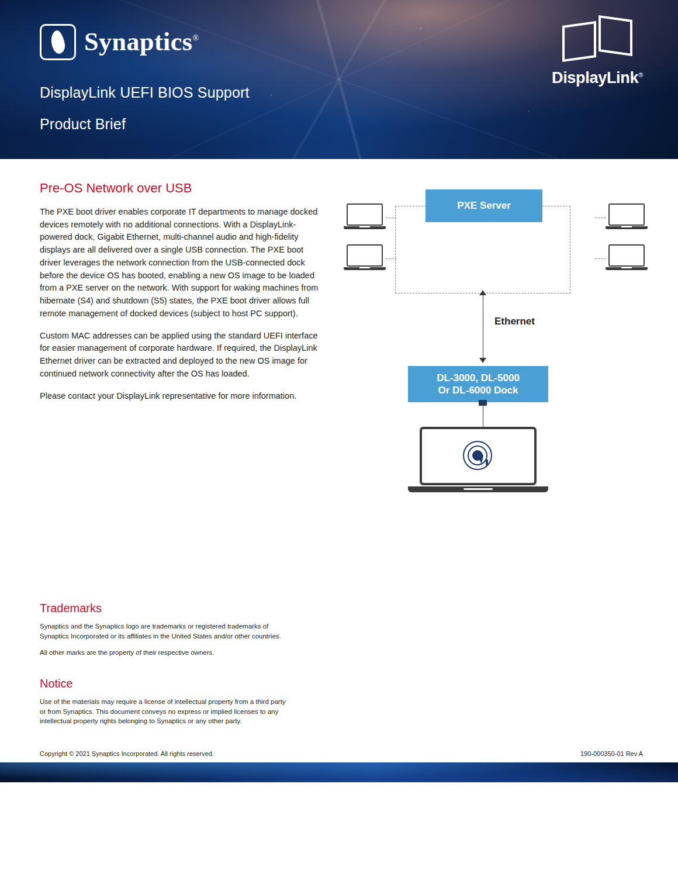Synaptics®
DisplayLink UEFI BIOS Support
Product Brief
DisplayLink®
Pre-OS Network over USB
The PXE boot driver enables corporate IT departments to manage docked devices remotely with no additional connections. With a DisplayLink-powered dock, Gigabit Ethernet, multi-channel audio and high-fidelity displays are all delivered over a single USB connection. The PXE boot driver leverages the network connection from the USB-connected dock before the device OS has booted, enabling a new OS image to be loaded from a PXE server on the network. With support for waking machines from hibernate (S4) and shutdown (S5) states, the PXE boot driver allows full remote management of docked devices (subject to host PC support).
Custom MAC addresses can be applied using the standard UEFI interface for easier management of corporate hardware. If required, the DisplayLink Ethernet driver can be extracted and deployed to the new OS image for continued network connectivity after the OS has loaded.
Please contact your DisplayLink representative for more information.
PXE Server
Ethernet
DL-3000, DL-5000 Or DL-6000 Dock
Trademarks
Synaptics and the Synaptics logo are trademarks or registered trademarks of Synaptics Incorporated or its affiliates in the United States and/or other countries.
All other marks are the property of their respective owners.
Notice
Use of the materials may require a license of intellectual property from a third party or from Synaptics. This document conveys no express or implied licenses to any intellectual property rights belonging to Synaptics or any other party.
Copyright © 2021 Synaptics Incorporated. All rights reserved. 190-000350-01 Rev A